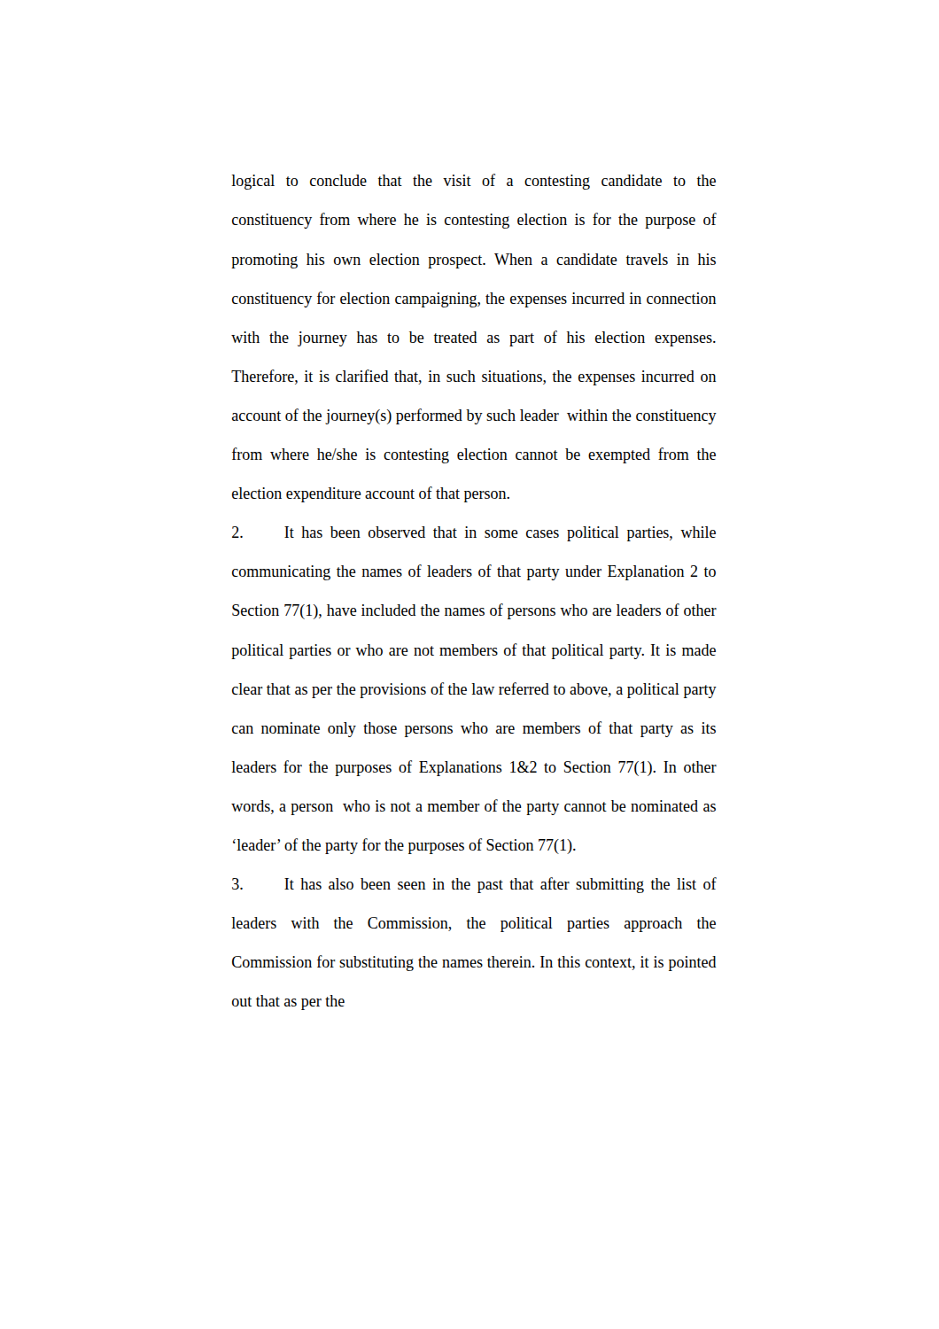logical to conclude that the visit of a contesting candidate to the constituency from where he is contesting election is for the purpose of promoting his own election prospect. When a candidate travels in his constituency for election campaigning, the expenses incurred in connection with the journey has to be treated as part of his election expenses. Therefore, it is clarified that, in such situations, the expenses incurred on account of the journey(s) performed by such leader within the constituency from where he/she is contesting election cannot be exempted from the election expenditure account of that person.
2. It has been observed that in some cases political parties, while communicating the names of leaders of that party under Explanation 2 to Section 77(1), have included the names of persons who are leaders of other political parties or who are not members of that political party. It is made clear that as per the provisions of the law referred to above, a political party can nominate only those persons who are members of that party as its leaders for the purposes of Explanations 1&2 to Section 77(1). In other words, a person who is not a member of the party cannot be nominated as ‘leader’ of the party for the purposes of Section 77(1).
3. It has also been seen in the past that after submitting the list of leaders with the Commission, the political parties approach the Commission for substituting the names therein. In this context, it is pointed out that as per the